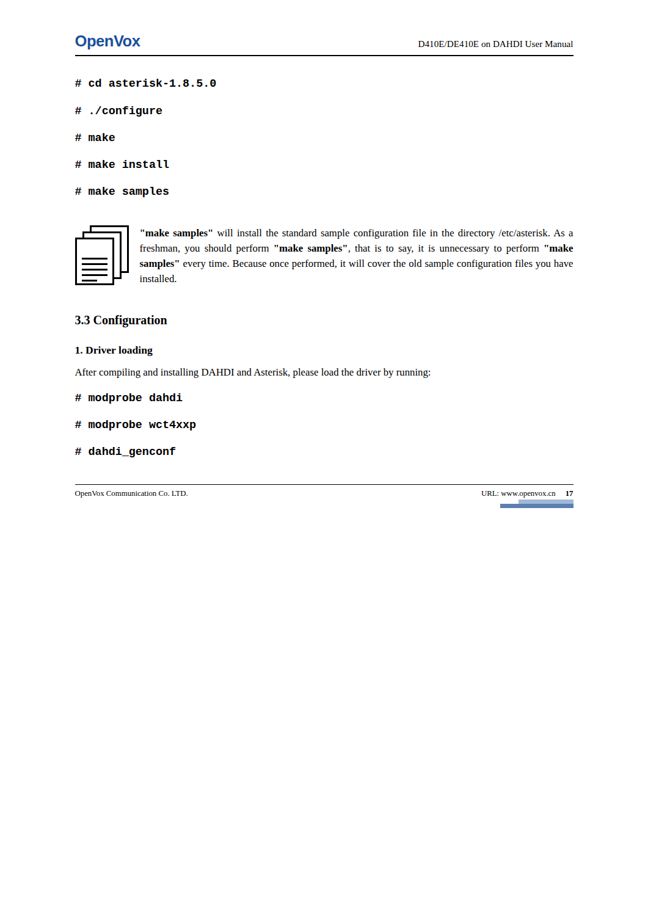Open Vox
D410E/DE410E on DAHDI User Manual
# cd asterisk-1.8.5.0
# ./configure
# make
# make install
# make samples
"make samples" will install the standard sample configuration file in the directory /etc/asterisk. As a freshman, you should perform "make samples", that is to say, it is unnecessary to perform "make samples" every time. Because once performed, it will cover the old sample configuration files you have installed.
3.3 Configuration
1. Driver loading
After compiling and installing DAHDI and Asterisk, please load the driver by running:
# modprobe dahdi
# modprobe wct4xxp
# dahdi_genconf
OpenVox Communication Co. LTD. URL: www.openvox.cn 17